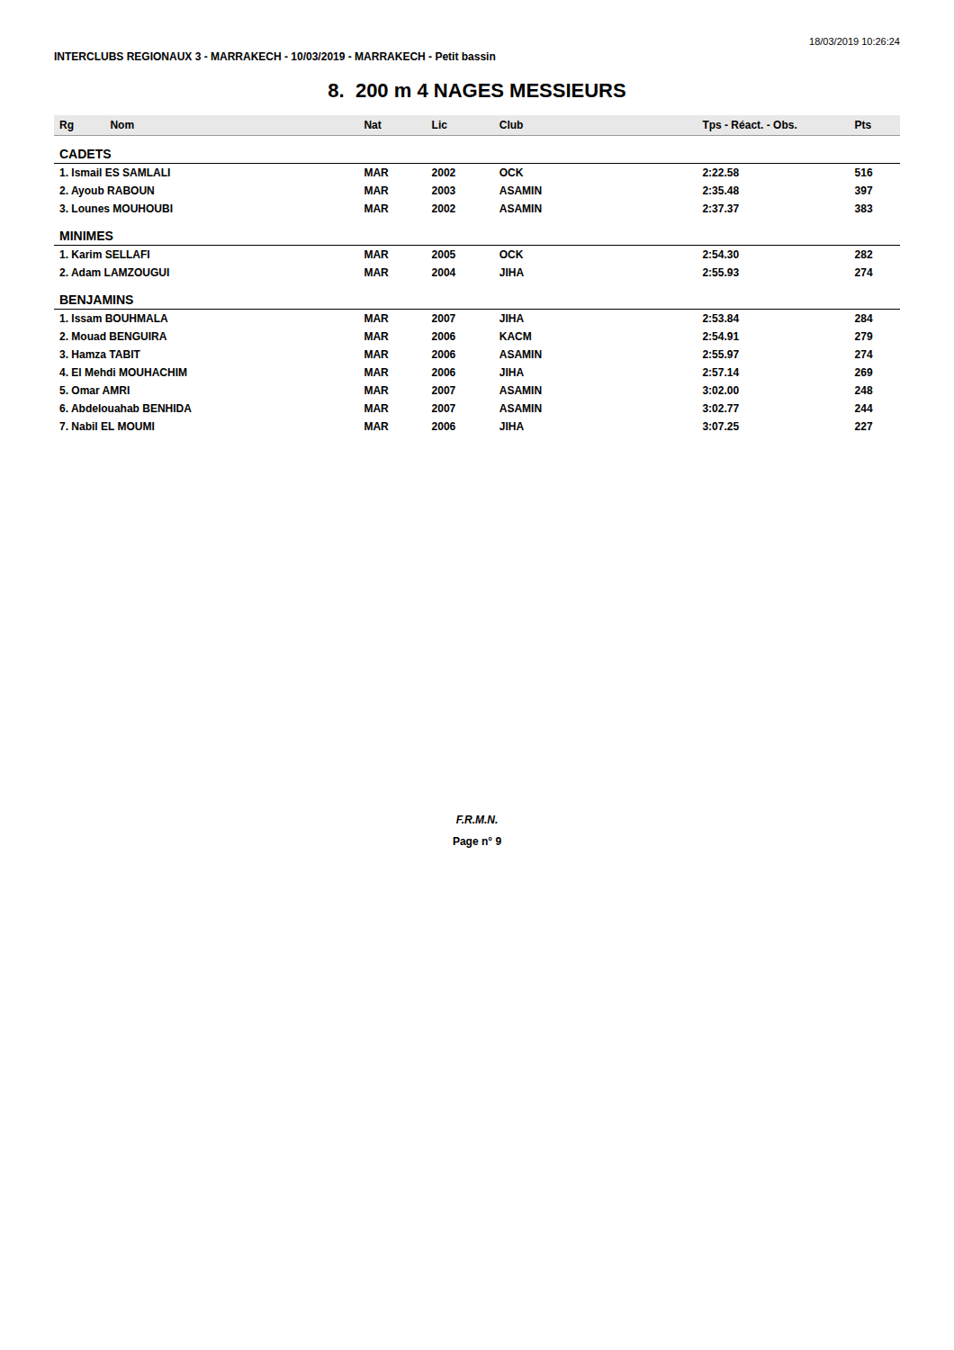18/03/2019 10:26:24
INTERCLUBS REGIONAUX 3 - MARRAKECH - 10/03/2019 - MARRAKECH - Petit bassin
8. 200 m 4 NAGES MESSIEURS
| Rg | Nom | Nat | Lic | Club | Tps - Réact. - Obs. | Pts |
| --- | --- | --- | --- | --- | --- | --- |
| CADETS |
| 1. Ismail ES SAMLALI | MAR | 2002 | OCK | 2:22.58 | 516 |
| 2. Ayoub RABOUN | MAR | 2003 | ASAMIN | 2:35.48 | 397 |
| 3. Lounes MOUHOUBI | MAR | 2002 | ASAMIN | 2:37.37 | 383 |
| MINIMES |
| 1. Karim SELLAFI | MAR | 2005 | OCK | 2:54.30 | 282 |
| 2. Adam LAMZOUGUI | MAR | 2004 | JIHA | 2:55.93 | 274 |
| BENJAMINS |
| 1. Issam BOUHMALA | MAR | 2007 | JIHA | 2:53.84 | 284 |
| 2. Mouad BENGUIRA | MAR | 2006 | KACM | 2:54.91 | 279 |
| 3. Hamza TABIT | MAR | 2006 | ASAMIN | 2:55.97 | 274 |
| 4. El Mehdi MOUHACHIM | MAR | 2006 | JIHA | 2:57.14 | 269 |
| 5. Omar AMRI | MAR | 2007 | ASAMIN | 3:02.00 | 248 |
| 6. Abdelouahab BENHIDA | MAR | 2007 | ASAMIN | 3:02.77 | 244 |
| 7. Nabil EL MOUMI | MAR | 2006 | JIHA | 3:07.25 | 227 |
F.R.M.N.
Page n° 9